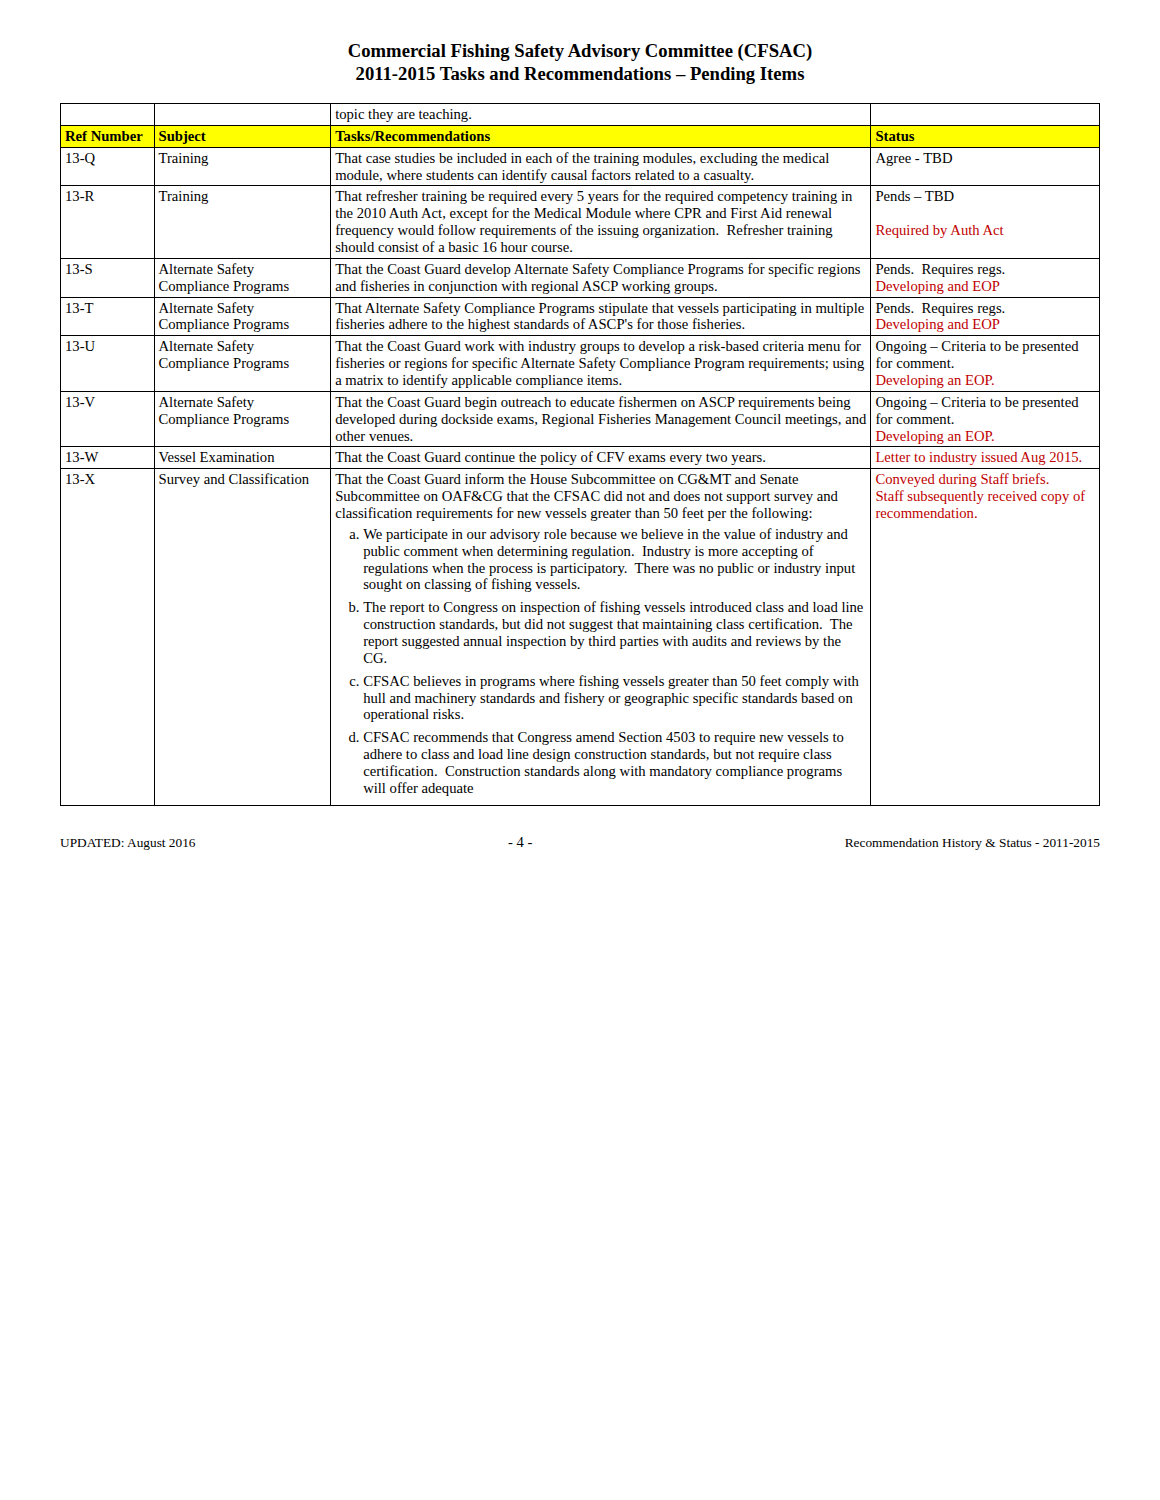Commercial Fishing Safety Advisory Committee (CFSAC)
2011-2015 Tasks and Recommendations – Pending Items
| | | topic they are teaching. | |
| Ref Number | Subject | Tasks/Recommendations | Status |
| 13-Q | Training | That case studies be included in each of the training modules, excluding the medical module, where students can identify causal factors related to a casualty. | Agree - TBD |
| 13-R | Training | That refresher training be required every 5 years for the required competency training in the 2010 Auth Act, except for the Medical Module where CPR and First Aid renewal frequency would follow requirements of the issuing organization. Refresher training should consist of a basic 16 hour course. | Pends – TBD Required by Auth Act |
| 13-S | Alternate Safety Compliance Programs | That the Coast Guard develop Alternate Safety Compliance Programs for specific regions and fisheries in conjunction with regional ASCP working groups. | Pends. Requires regs. Developing and EOP |
| 13-T | Alternate Safety Compliance Programs | That Alternate Safety Compliance Programs stipulate that vessels participating in multiple fisheries adhere to the highest standards of ASCP's for those fisheries. | Pends. Requires regs. Developing and EOP |
| 13-U | Alternate Safety Compliance Programs | That the Coast Guard work with industry groups to develop a risk-based criteria menu for fisheries or regions for specific Alternate Safety Compliance Program requirements; using a matrix to identify applicable compliance items. | Ongoing – Criteria to be presented for comment. Developing an EOP. |
| 13-V | Alternate Safety Compliance Programs | That the Coast Guard begin outreach to educate fishermen on ASCP requirements being developed during dockside exams, Regional Fisheries Management Council meetings, and other venues. | Ongoing – Criteria to be presented for comment. Developing an EOP. |
| 13-W | Vessel Examination | That the Coast Guard continue the policy of CFV exams every two years. | Letter to industry issued Aug 2015. |
| 13-X | Survey and Classification | That the Coast Guard inform the House Subcommittee on CG&MT and Senate Subcommittee on OAF&CG that the CFSAC did not and does not support survey and classification requirements for new vessels greater than 50 feet per the following: We participate in our advisory role because we believe in the value of industry and public comment when determining regulation. Industry is more accepting of regulations when the process is participatory. There was no public or industry input sought on classing of fishing vessels. The report to Congress on inspection of fishing vessels introduced class and load line construction standards, but did not suggest that maintaining class certification. The report suggested annual inspection by third parties with audits and reviews by the CG. CFSAC believes in programs where fishing vessels greater than 50 feet comply with hull and machinery standards and fishery or geographic specific standards based on operational risks. CFSAC recommends that Congress amend Section 4503 to require new vessels to adhere to class and load line design construction standards, but not require class certification. Construction standards along with mandatory compliance programs will offer adequate | Conveyed during Staff briefs. Staff subsequently received copy of recommendation. |
UPDATED: August 2016
- 4 -
Recommendation History & Status - 2011-2015